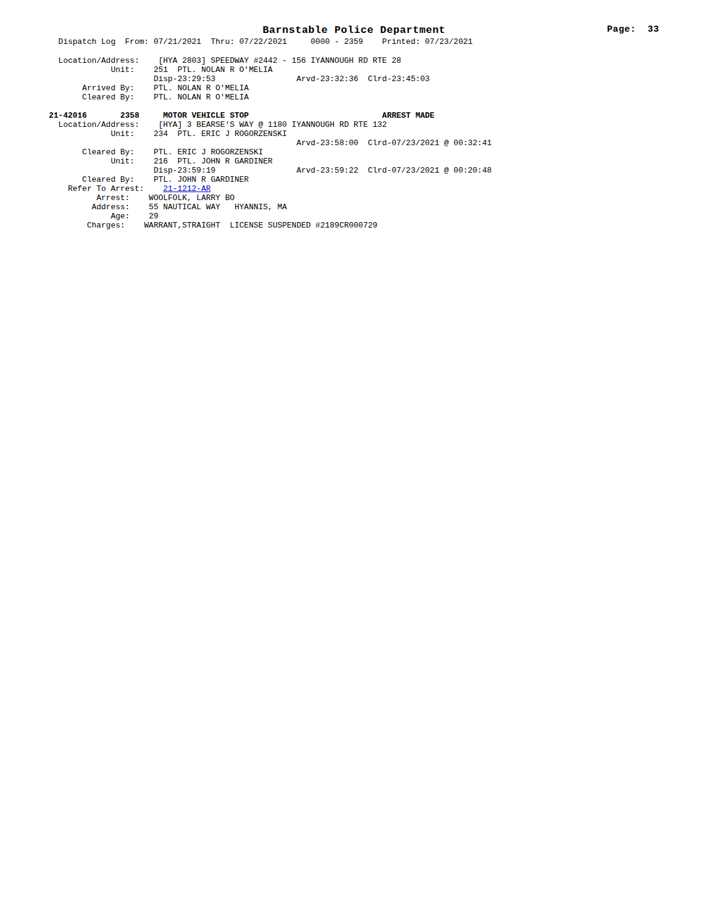Barnstable Police Department Page: 33
Dispatch Log From: 07/21/2021 Thru: 07/22/2021 0000 - 2359 Printed: 07/23/2021
  Location/Address:    [HYA 2803] SPEEDWAY #2442 - 156 IYANNOUGH RD RTE 28
             Unit:    251  PTL. NOLAN R O'MELIA
                      Disp-23:29:53                 Arvd-23:32:36  Clrd-23:45:03
       Arrived By:    PTL. NOLAN R O'MELIA
       Cleared By:    PTL. NOLAN R O'MELIA
21-42016       2358     MOTOR VEHICLE STOP                            ARREST MADE
  Location/Address:    [HYA] 3 BEARSE'S WAY @ 1180 IYANNOUGH RD RTE 132
             Unit:    234  PTL. ERIC J ROGORZENSKI
                                                    Arvd-23:58:00  Clrd-07/23/2021 @ 00:32:41
       Cleared By:    PTL. ERIC J ROGORZENSKI
             Unit:    216  PTL. JOHN R GARDINER
                      Disp-23:59:19                 Arvd-23:59:22  Clrd-07/23/2021 @ 00:20:48
       Cleared By:    PTL. JOHN R GARDINER
    Refer To Arrest:    21-1212-AR
          Arrest:    WOOLFOLK, LARRY BO
         Address:    55 NAUTICAL WAY   HYANNIS, MA
             Age:    29
        Charges:    WARRANT,STRAIGHT  LICENSE SUSPENDED #2189CR000729